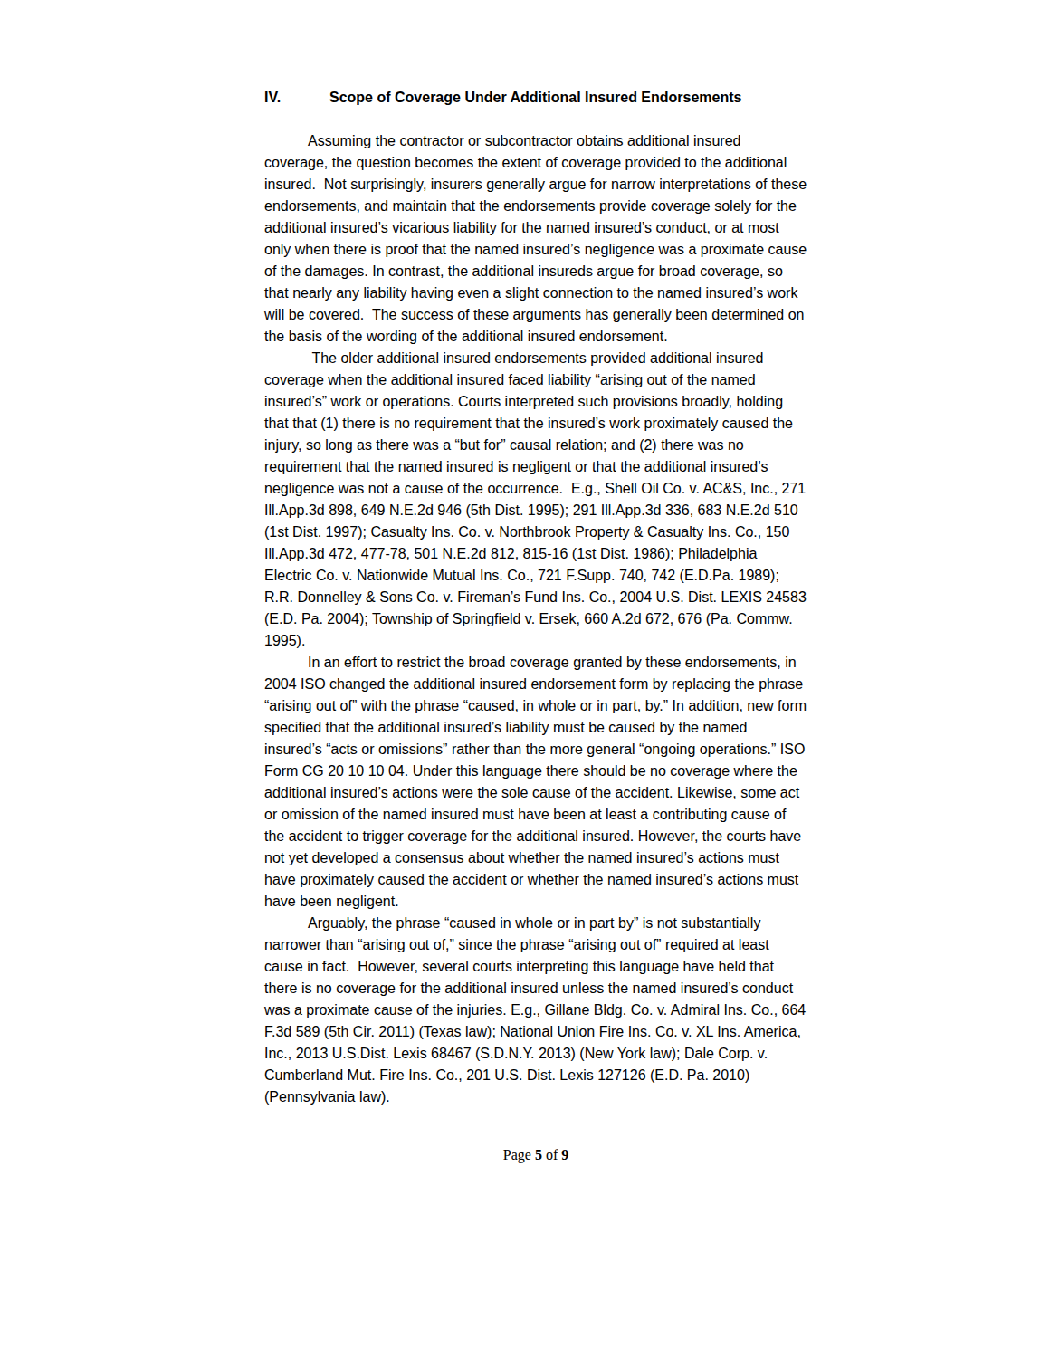IV. Scope of Coverage Under Additional Insured Endorsements
Assuming the contractor or subcontractor obtains additional insured coverage, the question becomes the extent of coverage provided to the additional insured. Not surprisingly, insurers generally argue for narrow interpretations of these endorsements, and maintain that the endorsements provide coverage solely for the additional insured’s vicarious liability for the named insured’s conduct, or at most only when there is proof that the named insured’s negligence was a proximate cause of the damages. In contrast, the additional insureds argue for broad coverage, so that nearly any liability having even a slight connection to the named insured’s work will be covered. The success of these arguments has generally been determined on the basis of the wording of the additional insured endorsement.
The older additional insured endorsements provided additional insured coverage when the additional insured faced liability “arising out of the named insured’s” work or operations. Courts interpreted such provisions broadly, holding that that (1) there is no requirement that the insured’s work proximately caused the injury, so long as there was a “but for” causal relation; and (2) there was no requirement that the named insured is negligent or that the additional insured’s negligence was not a cause of the occurrence. E.g., Shell Oil Co. v. AC&S, Inc., 271 Ill.App.3d 898, 649 N.E.2d 946 (5th Dist. 1995); 291 Ill.App.3d 336, 683 N.E.2d 510 (1st Dist. 1997); Casualty Ins. Co. v. Northbrook Property & Casualty Ins. Co., 150 Ill.App.3d 472, 477-78, 501 N.E.2d 812, 815-16 (1st Dist. 1986); Philadelphia Electric Co. v. Nationwide Mutual Ins. Co., 721 F.Supp. 740, 742 (E.D.Pa. 1989); R.R. Donnelley & Sons Co. v. Fireman’s Fund Ins. Co., 2004 U.S. Dist. LEXIS 24583 (E.D. Pa. 2004); Township of Springfield v. Ersek, 660 A.2d 672, 676 (Pa. Commw. 1995).
In an effort to restrict the broad coverage granted by these endorsements, in 2004 ISO changed the additional insured endorsement form by replacing the phrase “arising out of” with the phrase “caused, in whole or in part, by.” In addition, new form specified that the additional insured’s liability must be caused by the named insured’s “acts or omissions” rather than the more general “ongoing operations.” ISO Form CG 20 10 10 04. Under this language there should be no coverage where the additional insured’s actions were the sole cause of the accident. Likewise, some act or omission of the named insured must have been at least a contributing cause of the accident to trigger coverage for the additional insured. However, the courts have not yet developed a consensus about whether the named insured’s actions must have proximately caused the accident or whether the named insured’s actions must have been negligent.
Arguably, the phrase “caused in whole or in part by” is not substantially narrower than “arising out of,” since the phrase “arising out of” required at least cause in fact. However, several courts interpreting this language have held that there is no coverage for the additional insured unless the named insured’s conduct was a proximate cause of the injuries. E.g., Gillane Bldg. Co. v. Admiral Ins. Co., 664 F.3d 589 (5th Cir. 2011) (Texas law); National Union Fire Ins. Co. v. XL Ins. America, Inc., 2013 U.S.Dist. Lexis 68467 (S.D.N.Y. 2013) (New York law); Dale Corp. v. Cumberland Mut. Fire Ins. Co., 201 U.S. Dist. Lexis 127126 (E.D. Pa. 2010) (Pennsylvania law).
Page 5 of 9